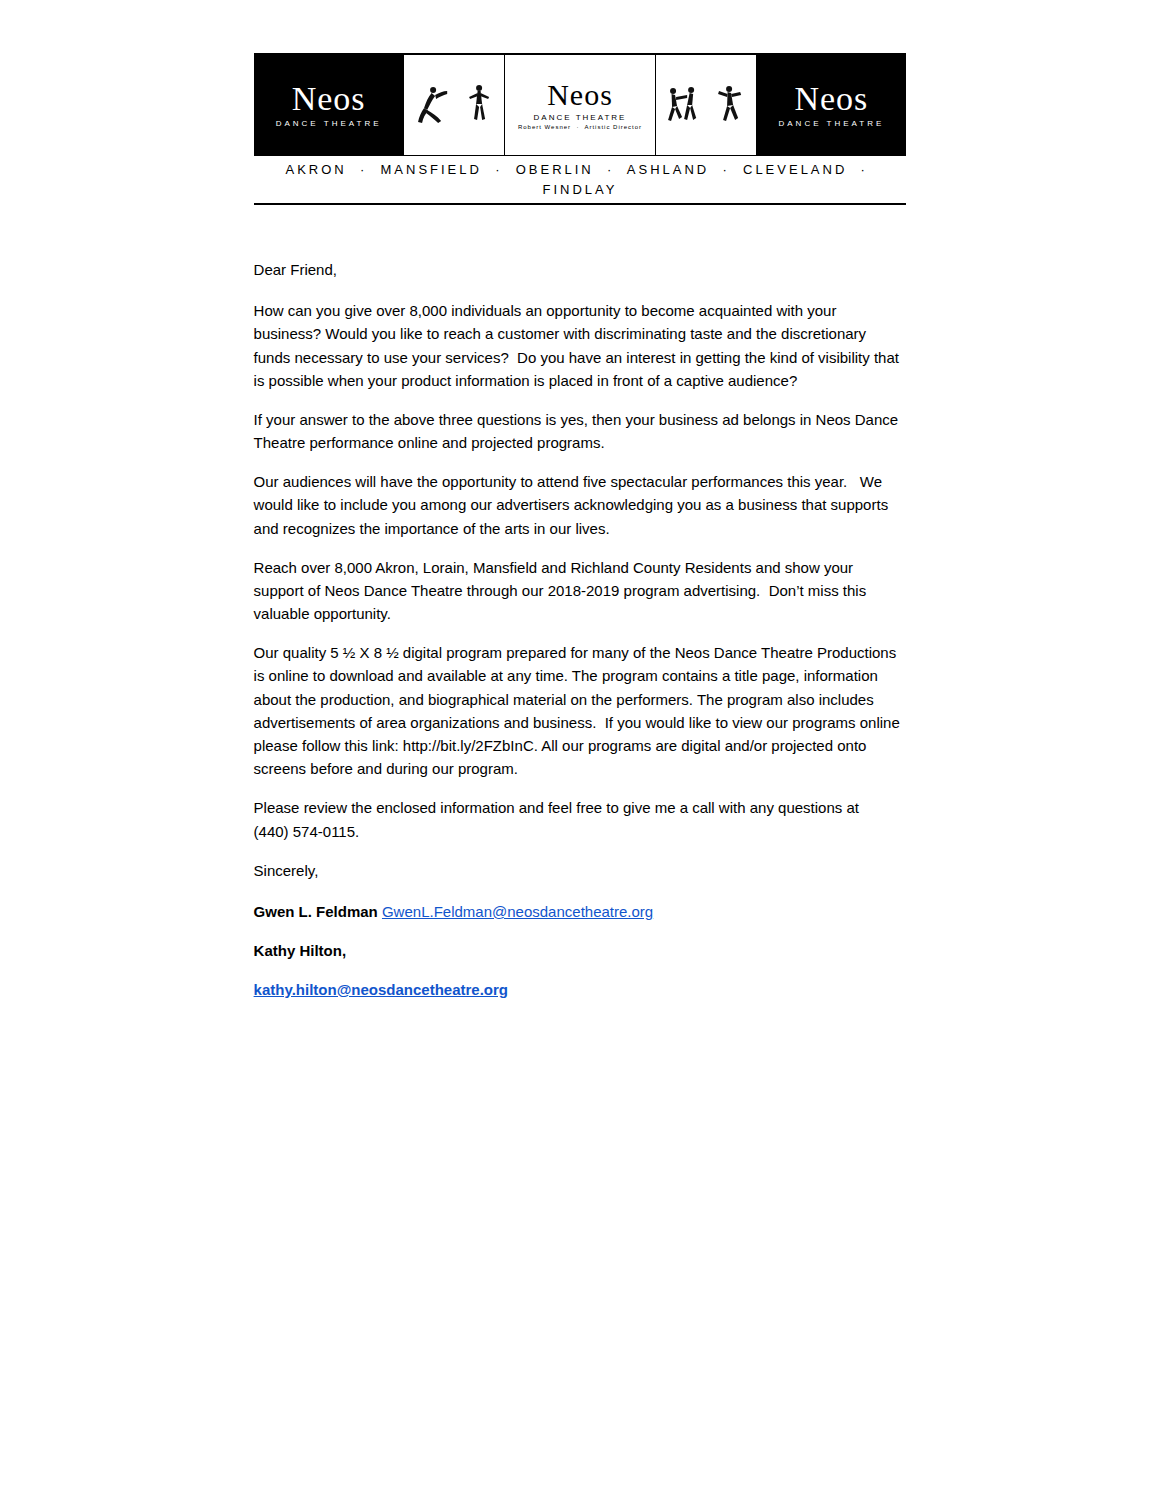Neos DANCE THEATRE
Neos DANCE THEATRE Robert Wesner · Artistic Director
Neos DANCE THEATRE
AKRON · MANSFIELD · OBERLIN · ASHLAND · CLEVELAND · FINDLAY
Dear Friend,
How can you give over 8,000 individuals an opportunity to become acquainted with your business? Would you like to reach a customer with discriminating taste and the discretionary funds necessary to use your services? Do you have an interest in getting the kind of visibility that is possible when your product information is placed in front of a captive audience?
If your answer to the above three questions is yes, then your business ad belongs in Neos Dance Theatre performance online and projected programs.
Our audiences will have the opportunity to attend five spectacular performances this year. We would like to include you among our advertisers acknowledging you as a business that supports and recognizes the importance of the arts in our lives.
Reach over 8,000 Akron, Lorain, Mansfield and Richland County Residents and show your support of Neos Dance Theatre through our 2018-2019 program advertising. Don’t miss this valuable opportunity.
Our quality 5 ½ X 8 ½ digital program prepared for many of the Neos Dance Theatre Productions is online to download and available at any time. The program contains a title page, information about the production, and biographical material on the performers. The program also includes advertisements of area organizations and business. If you would like to view our programs online please follow this link: http://bit.ly/2FZbInC. All our programs are digital and/or projected onto screens before and during our program.
Please review the enclosed information and feel free to give me a call with any questions at
(440) 574-0115.
Sincerely,
Gwen L. Feldman GwenL.Feldman@neosdancetheatre.org
Kathy Hilton,
kathy.hilton@neosdancetheatre.org